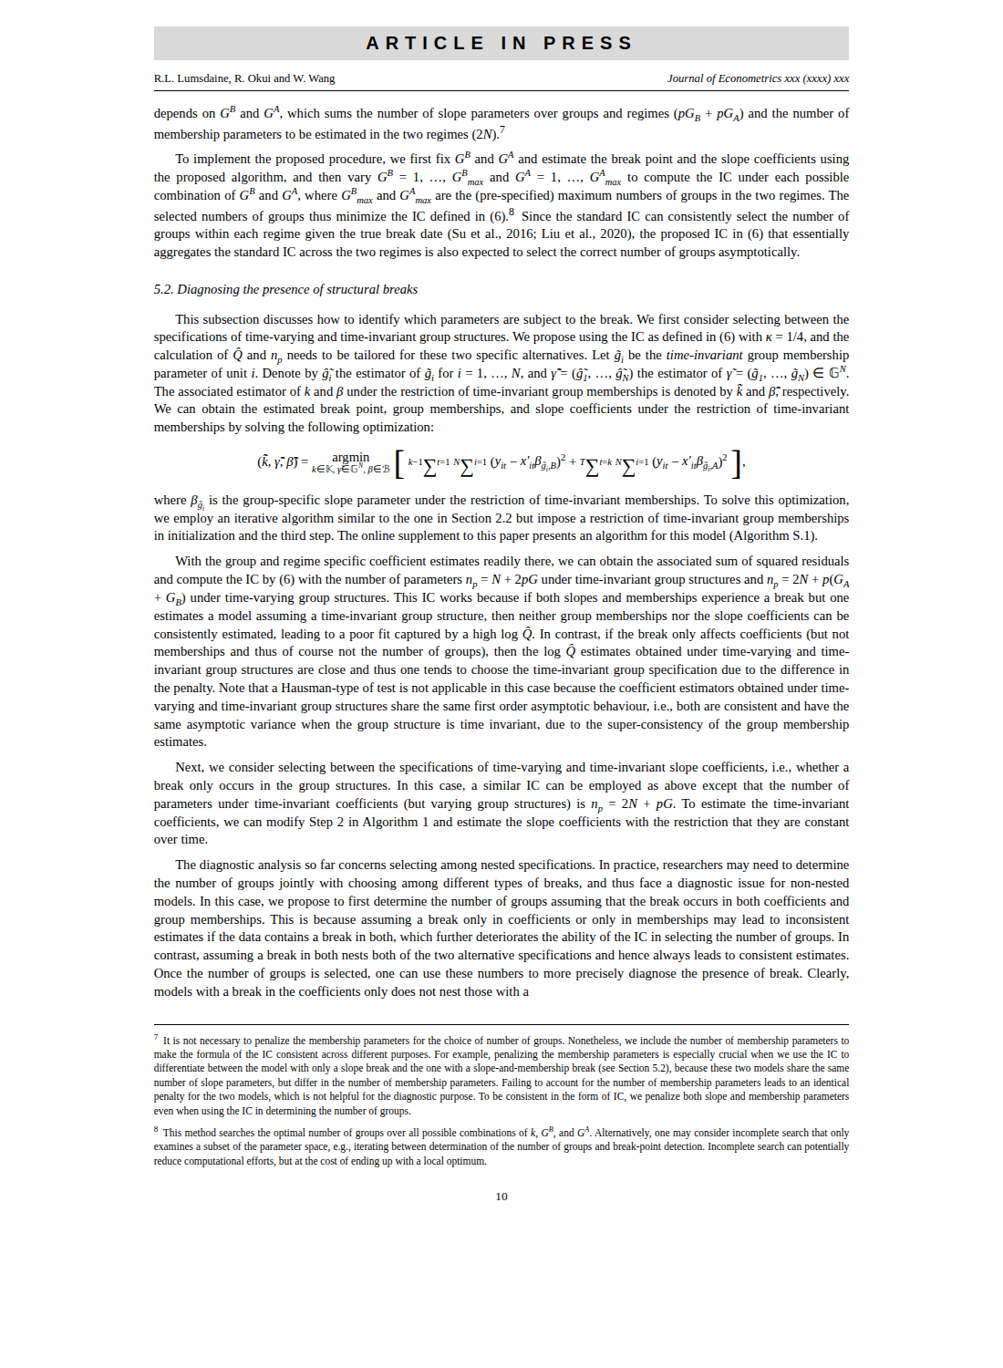ARTICLE IN PRESS
R.L. Lumsdaine, R. Okui and W. Wang
Journal of Econometrics xxx (xxxx) xxx
depends on GB and GA, which sums the number of slope parameters over groups and regimes (pGB + pGA) and the number of membership parameters to be estimated in the two regimes (2N).7
To implement the proposed procedure, we first fix GB and GA and estimate the break point and the slope coefficients using the proposed algorithm, and then vary GB = 1, …, GBmax and GA = 1, …, GAmax to compute the IC under each possible combination of GB and GA, where GBmax and GAmax are the (pre-specified) maximum numbers of groups in the two regimes. The selected numbers of groups thus minimize the IC defined in (6).8 Since the standard IC can consistently select the number of groups within each regime given the true break date (Su et al., 2016; Liu et al., 2020), the proposed IC in (6) that essentially aggregates the standard IC across the two regimes is also expected to select the correct number of groups asymptotically.
5.2. Diagnosing the presence of structural breaks
This subsection discusses how to identify which parameters are subject to the break. We first consider selecting between the specifications of time-varying and time-invariant group structures. We propose using the IC as defined in (6) with κ = 1/4, and the calculation of Q̂ and np needs to be tailored for these two specific alternatives. Let g̃i be the time-invariant group membership parameter of unit i. Denote by ĝ̃i the estimator of g̃i for i = 1, …, N, and γ̂̃ = (ĝ̃1, …, ĝ̃N) the estimator of γ̃ = (g̃1, …, g̃N) ∈ 𝔾N. The associated estimator of k and β under the restriction of time-invariant group memberships is denoted by k̃̂ and β̃̂, respectively. We can obtain the estimated break point, group memberships, and slope coefficients under the restriction of time-invariant memberships by solving the following optimization:
(k̃̂, γ̂̃, β̃̂) = argmin k∈𝕂, γ̃∈𝔾N, β∈ℬ [ k−1∑t=1 N∑i=1 (yit − x′it βg̃i,B)2 + T∑t=k N∑i=1 (yit − x′it βg̃i,A)2 ],
where βg̃i is the group-specific slope parameter under the restriction of time-invariant memberships. To solve this optimization, we employ an iterative algorithm similar to the one in Section 2.2 but impose a restriction of time-invariant group memberships in initialization and the third step. The online supplement to this paper presents an algorithm for this model (Algorithm S.1).
With the group and regime specific coefficient estimates readily there, we can obtain the associated sum of squared residuals and compute the IC by (6) with the number of parameters np = N + 2pG under time-invariant group structures and np = 2N + p(GA + GB) under time-varying group structures. This IC works because if both slopes and memberships experience a break but one estimates a model assuming a time-invariant group structure, then neither group memberships nor the slope coefficients can be consistently estimated, leading to a poor fit captured by a high log Q̂. In contrast, if the break only affects coefficients (but not memberships and thus of course not the number of groups), then the log Q̂ estimates obtained under time-varying and time-invariant group structures are close and thus one tends to choose the time-invariant group specification due to the difference in the penalty. Note that a Hausman-type of test is not applicable in this case because the coefficient estimators obtained under time-varying and time-invariant group structures share the same first order asymptotic behaviour, i.e., both are consistent and have the same asymptotic variance when the group structure is time invariant, due to the super-consistency of the group membership estimates.
Next, we consider selecting between the specifications of time-varying and time-invariant slope coefficients, i.e., whether a break only occurs in the group structures. In this case, a similar IC can be employed as above except that the number of parameters under time-invariant coefficients (but varying group structures) is np = 2N + pG. To estimate the time-invariant coefficients, we can modify Step 2 in Algorithm 1 and estimate the slope coefficients with the restriction that they are constant over time.
The diagnostic analysis so far concerns selecting among nested specifications. In practice, researchers may need to determine the number of groups jointly with choosing among different types of breaks, and thus face a diagnostic issue for non-nested models. In this case, we propose to first determine the number of groups assuming that the break occurs in both coefficients and group memberships. This is because assuming a break only in coefficients or only in memberships may lead to inconsistent estimates if the data contains a break in both, which further deteriorates the ability of the IC in selecting the number of groups. In contrast, assuming a break in both nests both of the two alternative specifications and hence always leads to consistent estimates. Once the number of groups is selected, one can use these numbers to more precisely diagnose the presence of break. Clearly, models with a break in the coefficients only does not nest those with a
7 It is not necessary to penalize the membership parameters for the choice of number of groups. Nonetheless, we include the number of membership parameters to make the formula of the IC consistent across different purposes. For example, penalizing the membership parameters is especially crucial when we use the IC to differentiate between the model with only a slope break and the one with a slope-and-membership break (see Section 5.2), because these two models share the same number of slope parameters, but differ in the number of membership parameters. Failing to account for the number of membership parameters leads to an identical penalty for the two models, which is not helpful for the diagnostic purpose. To be consistent in the form of IC, we penalize both slope and membership parameters even when using the IC in determining the number of groups.
8 This method searches the optimal number of groups over all possible combinations of k, GB, and GA. Alternatively, one may consider incomplete search that only examines a subset of the parameter space, e.g., iterating between determination of the number of groups and break-point detection. Incomplete search can potentially reduce computational efforts, but at the cost of ending up with a local optimum.
10